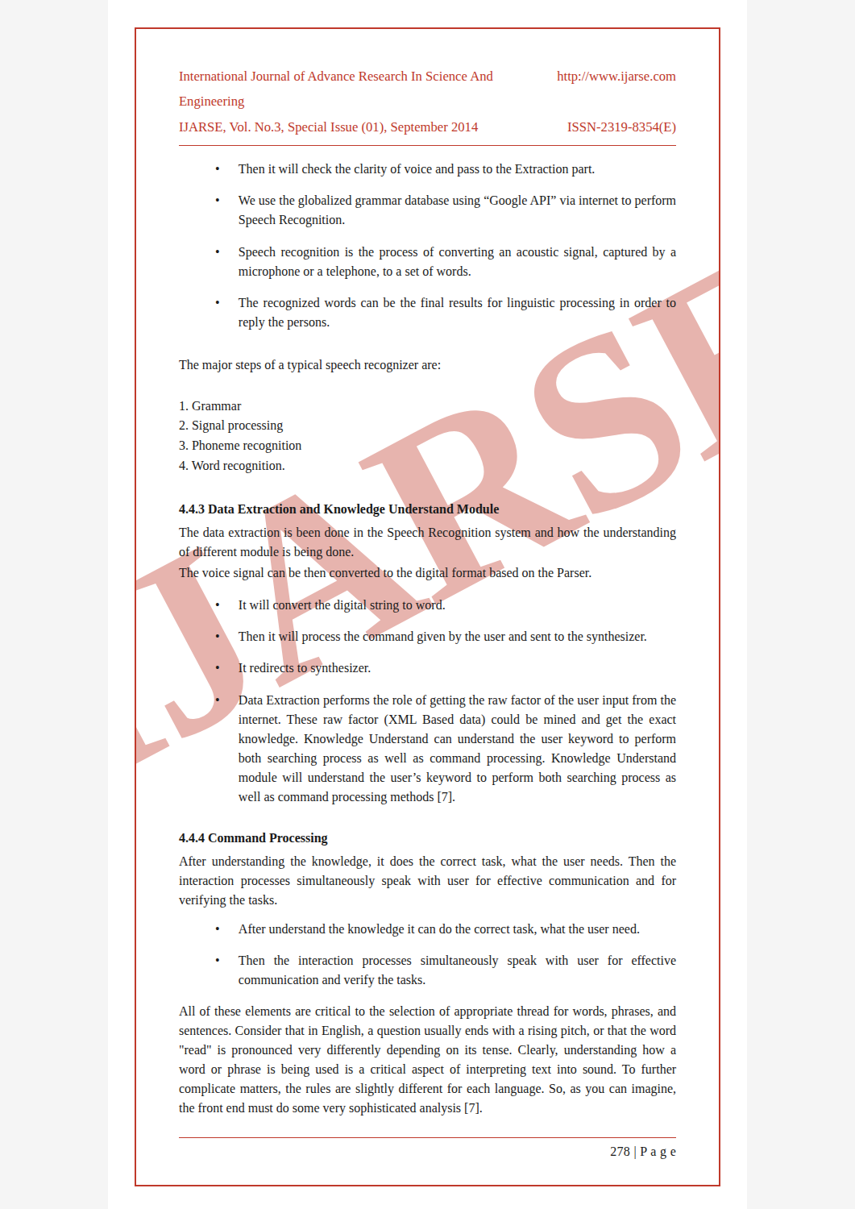IJARSE
International Journal of Advance Research In Science And Engineering
http://www.ijarse.com
IJARSE, Vol. No.3, Special Issue (01), September 2014
ISSN-2319-8354(E)
Then it will check the clarity of voice and pass to the Extraction part.
We use the globalized grammar database using “Google API” via internet to perform Speech Recognition.
Speech recognition is the process of converting an acoustic signal, captured by a microphone or a telephone, to a set of words.
The recognized words can be the final results for linguistic processing in order to reply the persons.
The major steps of a typical speech recognizer are:
1. Grammar
2. Signal processing
3. Phoneme recognition
4. Word recognition.
4.4.3 Data Extraction and Knowledge Understand Module
The data extraction is been done in the Speech Recognition system and how the understanding of different module is being done.
The voice signal can be then converted to the digital format based on the Parser.
It will convert the digital string to word.
Then it will process the command given by the user and sent to the synthesizer.
It redirects to synthesizer.
Data Extraction performs the role of getting the raw factor of the user input from the internet. These raw factor (XML Based data) could be mined and get the exact knowledge. Knowledge Understand can understand the user keyword to perform both searching process as well as command processing. Knowledge Understand module will understand the user’s keyword to perform both searching process as well as command processing methods [7].
4.4.4 Command Processing
After understanding the knowledge, it does the correct task, what the user needs. Then the interaction processes simultaneously speak with user for effective communication and for verifying the tasks.
After understand the knowledge it can do the correct task, what the user need.
Then the interaction processes simultaneously speak with user for effective communication and verify the tasks.
All of these elements are critical to the selection of appropriate thread for words, phrases, and sentences. Consider that in English, a question usually ends with a rising pitch, or that the word "read" is pronounced very differently depending on its tense. Clearly, understanding how a word or phrase is being used is a critical aspect of interpreting text into sound. To further complicate matters, the rules are slightly different for each language. So, as you can imagine, the front end must do some very sophisticated analysis [7].
278 | P a g e